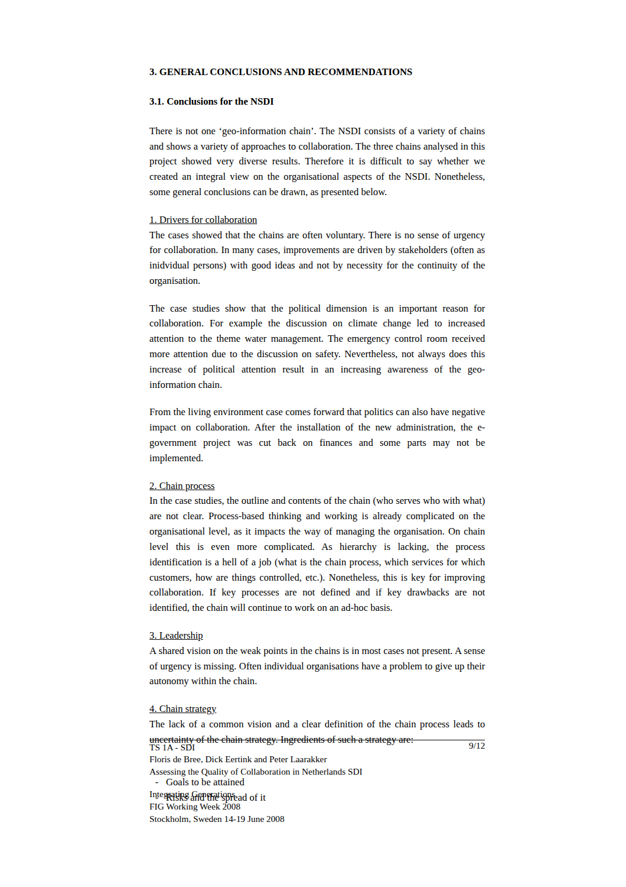3. GENERAL CONCLUSIONS AND RECOMMENDATIONS
3.1. Conclusions for the NSDI
There is not one ‘geo-information chain’. The NSDI consists of a variety of chains and shows a variety of approaches to collaboration. The three chains analysed in this project showed very diverse results. Therefore it is difficult to say whether we created an integral view on the organisational aspects of the NSDI. Nonetheless, some general conclusions can be drawn, as presented below.
1. Drivers for collaboration
The cases showed that the chains are often voluntary. There is no sense of urgency for collaboration. In many cases, improvements are driven by stakeholders (often as inidvidual persons) with good ideas and not by necessity for the continuity of the organisation.
The case studies show that the political dimension is an important reason for collaboration. For example the discussion on climate change led to increased attention to the theme water management. The emergency control room received more attention due to the discussion on safety. Nevertheless, not always does this increase of political attention result in an increasing awareness of the geo-information chain.
From the living environment case comes forward that politics can also have negative impact on collaboration. After the installation of the new administration, the e-government project was cut back on finances and some parts may not be implemented.
2. Chain process
In the case studies, the outline and contents of the chain (who serves who with what) are not clear. Process-based thinking and working is already complicated on the organisational level, as it impacts the way of managing the organisation. On chain level this is even more complicated. As hierarchy is lacking, the process identification is a hell of a job (what is the chain process, which services for which customers, how are things controlled, etc.). Nonetheless, this is key for improving collaboration. If key processes are not defined and if key drawbacks are not identified, the chain will continue to work on an ad-hoc basis.
3. Leadership
A shared vision on the weak points in the chains is in most cases not present. A sense of urgency is missing. Often individual organisations have a problem to give up their autonomy within the chain.
4. Chain strategy
The lack of a common vision and a clear definition of the chain process leads to uncertainty of the chain strategy. Ingredients of such a strategy are:
Goals to be attained
Risks and the spread of it
9/12
TS 1A - SDI
Floris de Bree, Dick Eertink and Peter Laarakker
Assessing the Quality of Collaboration in Netherlands SDI
Integrating Generations
FIG Working Week 2008
Stockholm, Sweden 14-19 June 2008